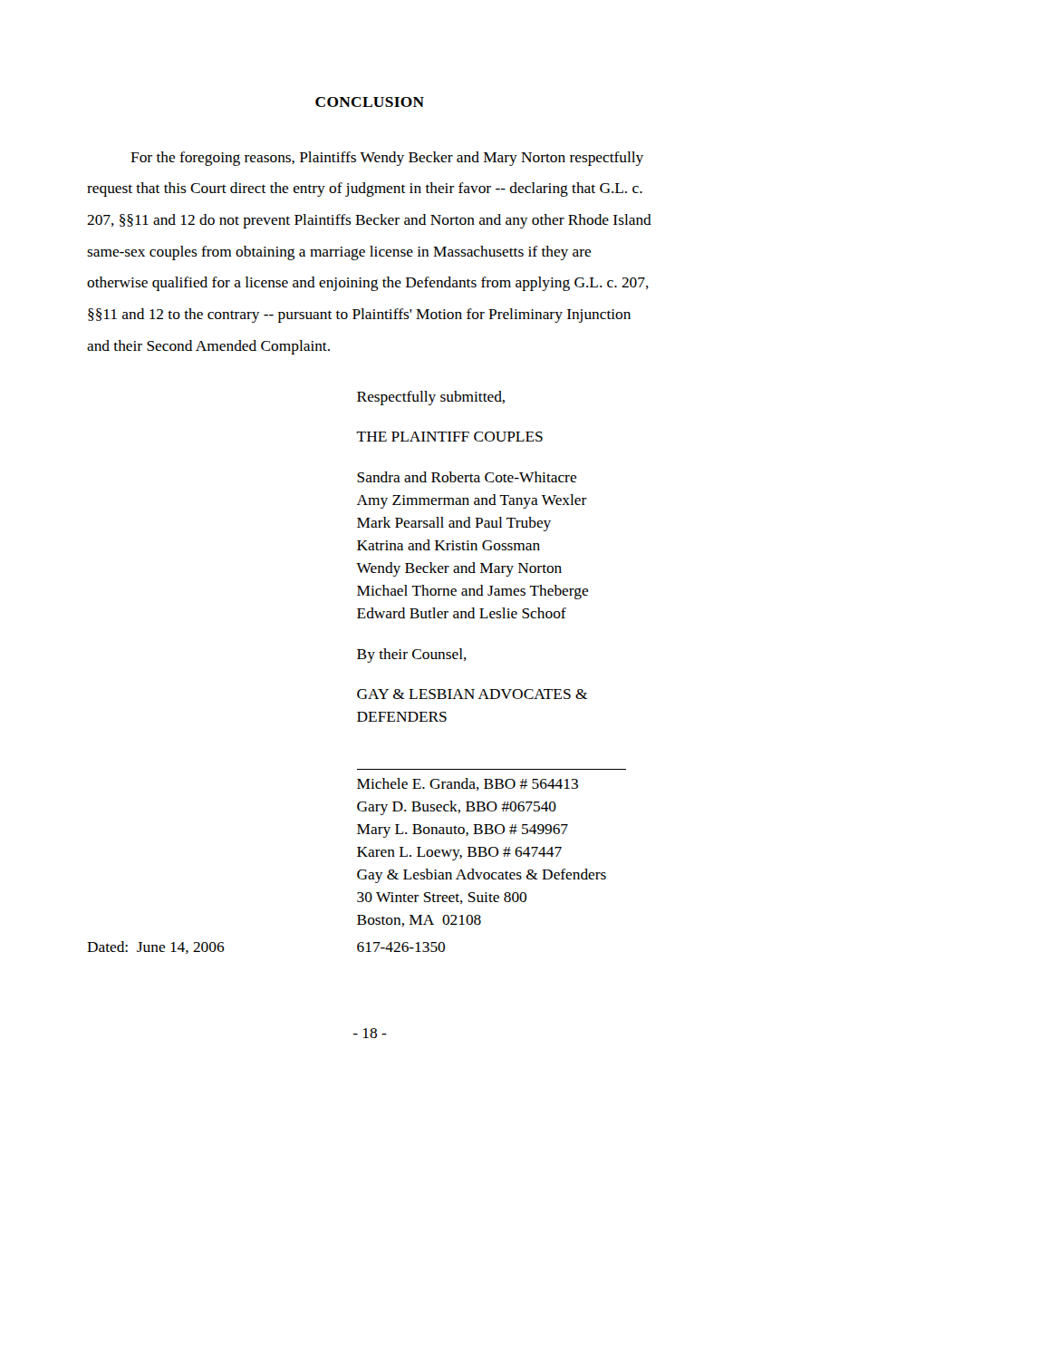CONCLUSION
For the foregoing reasons, Plaintiffs Wendy Becker and Mary Norton respectfully request that this Court direct the entry of judgment in their favor -- declaring that G.L. c. 207, §§11 and 12 do not prevent Plaintiffs Becker and Norton and any other Rhode Island same-sex couples from obtaining a marriage license in Massachusetts if they are otherwise qualified for a license and enjoining the Defendants from applying G.L. c. 207, §§11 and 12 to the contrary -- pursuant to Plaintiffs' Motion for Preliminary Injunction and their Second Amended Complaint.
Respectfully submitted,
THE PLAINTIFF COUPLES
Sandra and Roberta Cote-Whitacre
Amy Zimmerman and Tanya Wexler
Mark Pearsall and Paul Trubey
Katrina and Kristin Gossman
Wendy Becker and Mary Norton
Michael Thorne and James Theberge
Edward Butler and Leslie Schoof
By their Counsel,
GAY & LESBIAN ADVOCATES & DEFENDERS
Michele E. Granda, BBO # 564413
Gary D. Buseck, BBO #067540
Mary L. Bonauto, BBO # 549967
Karen L. Loewy, BBO # 647447
Gay & Lesbian Advocates & Defenders
30 Winter Street, Suite 800
Boston, MA 02108
Dated: June 14, 2006 617-426-1350
- 18 -